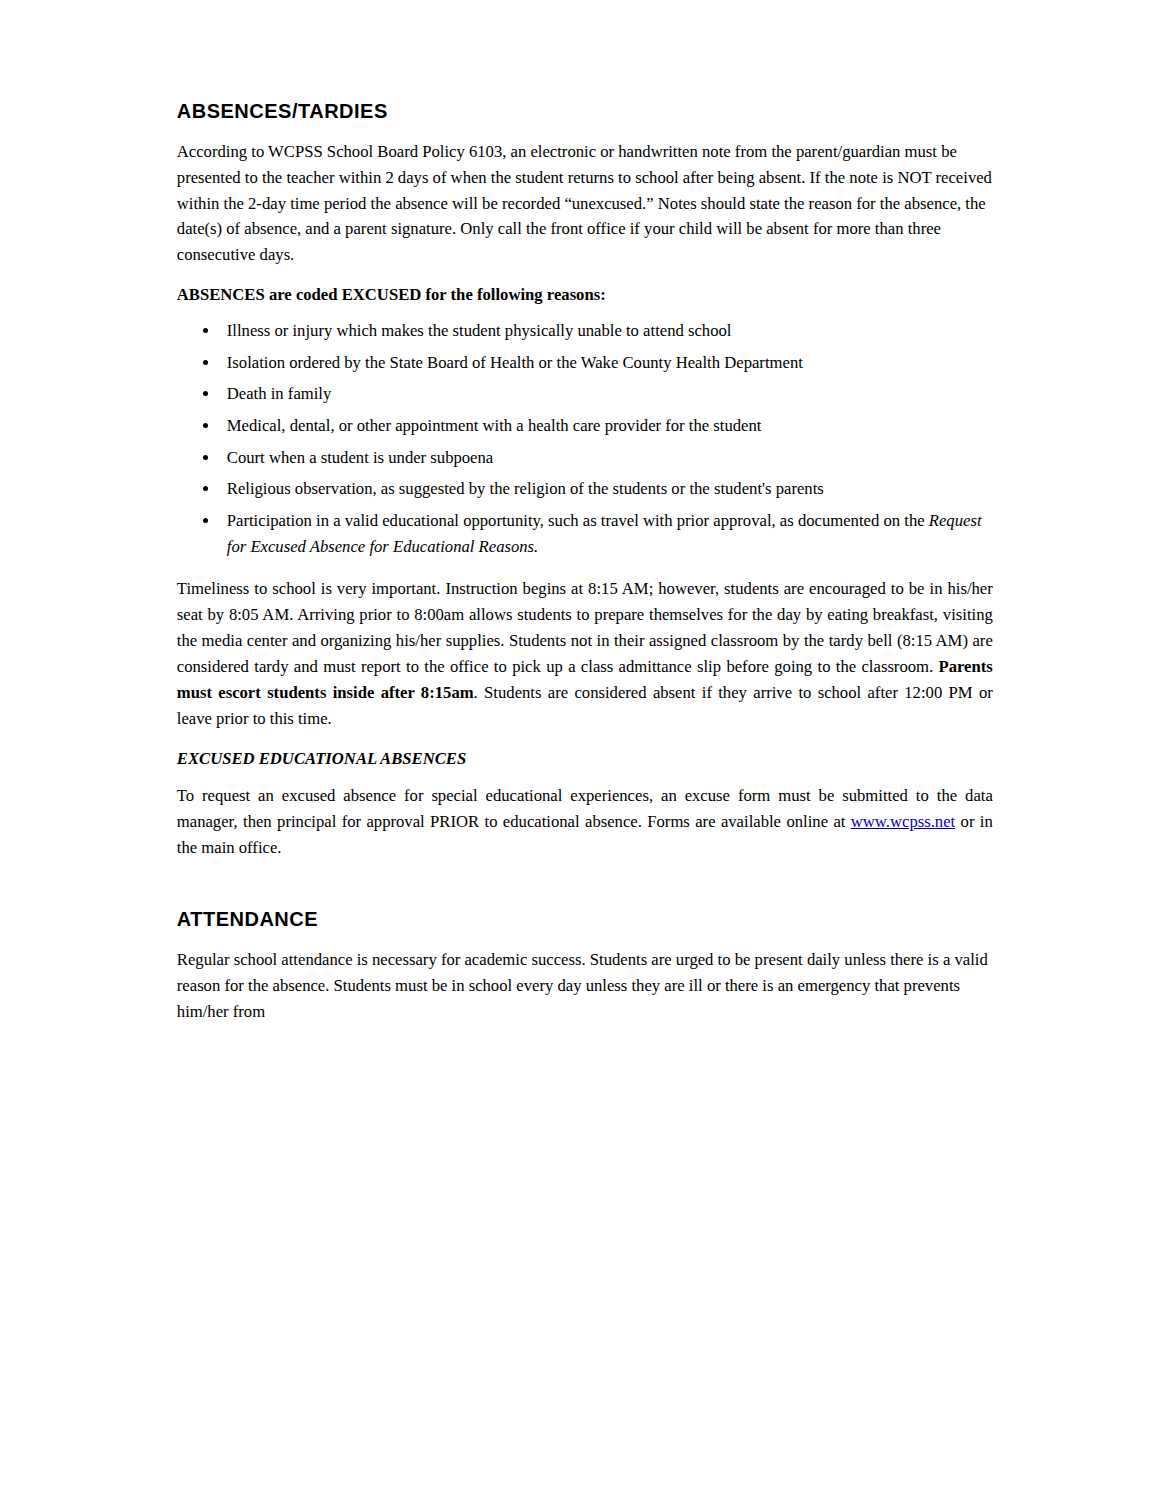ABSENCES/TARDIES
According to WCPSS School Board Policy 6103, an electronic or handwritten note from the parent/guardian must be presented to the teacher within 2 days of when the student returns to school after being absent. If the note is NOT received within the 2-day time period the absence will be recorded “unexcused.” Notes should state the reason for the absence, the date(s) of absence, and a parent signature. Only call the front office if your child will be absent for more than three consecutive days.
ABSENCES are coded EXCUSED for the following reasons:
Illness or injury which makes the student physically unable to attend school
Isolation ordered by the State Board of Health or the Wake County Health Department
Death in family
Medical, dental, or other appointment with a health care provider for the student
Court when a student is under subpoena
Religious observation, as suggested by the religion of the students or the student's parents
Participation in a valid educational opportunity, such as travel with prior approval, as documented on the Request for Excused Absence for Educational Reasons.
Timeliness to school is very important. Instruction begins at 8:15 AM; however, students are encouraged to be in his/her seat by 8:05 AM. Arriving prior to 8:00am allows students to prepare themselves for the day by eating breakfast, visiting the media center and organizing his/her supplies. Students not in their assigned classroom by the tardy bell (8:15 AM) are considered tardy and must report to the office to pick up a class admittance slip before going to the classroom. Parents must escort students inside after 8:15am. Students are considered absent if they arrive to school after 12:00 PM or leave prior to this time.
EXCUSED EDUCATIONAL ABSENCES
To request an excused absence for special educational experiences, an excuse form must be submitted to the data manager, then principal for approval PRIOR to educational absence. Forms are available online at www.wcpss.net or in the main office.
ATTENDANCE
Regular school attendance is necessary for academic success. Students are urged to be present daily unless there is a valid reason for the absence. Students must be in school every day unless they are ill or there is an emergency that prevents him/her from